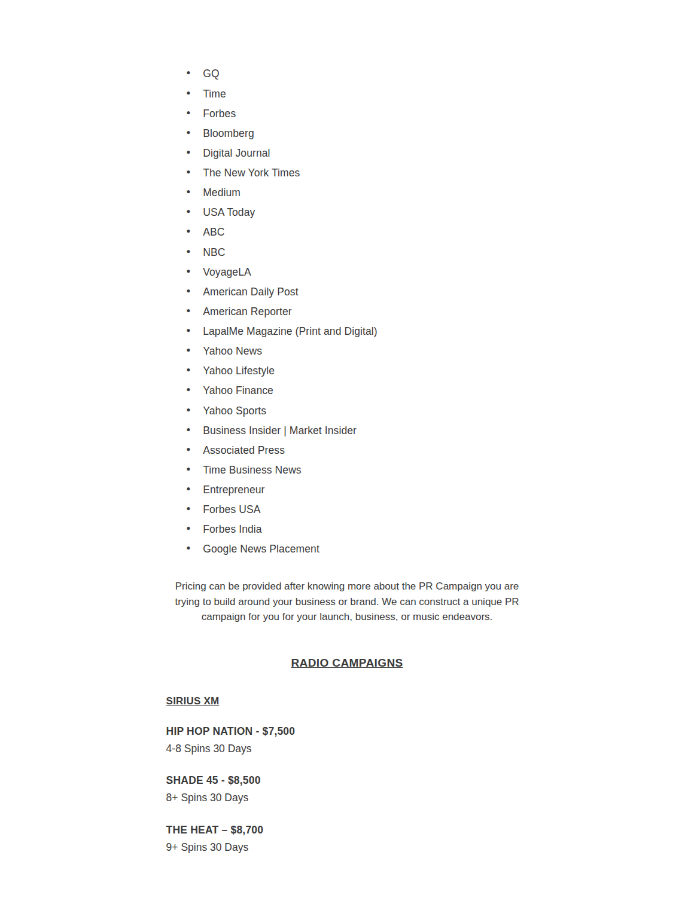GQ
Time
Forbes
Bloomberg
Digital Journal
The New York Times
Medium
USA Today
ABC
NBC
VoyageLA
American Daily Post
American Reporter
LapalMe Magazine (Print and Digital)
Yahoo News
Yahoo Lifestyle
Yahoo Finance
Yahoo Sports
Business Insider | Market Insider
Associated Press
Time Business News
Entrepreneur
Forbes USA
Forbes India
Google News Placement
Pricing can be provided after knowing more about the PR Campaign you are trying to build around your business or brand. We can construct a unique PR campaign for you for your launch, business, or music endeavors.
RADIO CAMPAIGNS
SIRIUS XM
HIP HOP NATION - $7,500
4-8 Spins 30 Days
SHADE 45 - $8,500
8+ Spins 30 Days
THE HEAT – $8,700
9+ Spins 30 Days